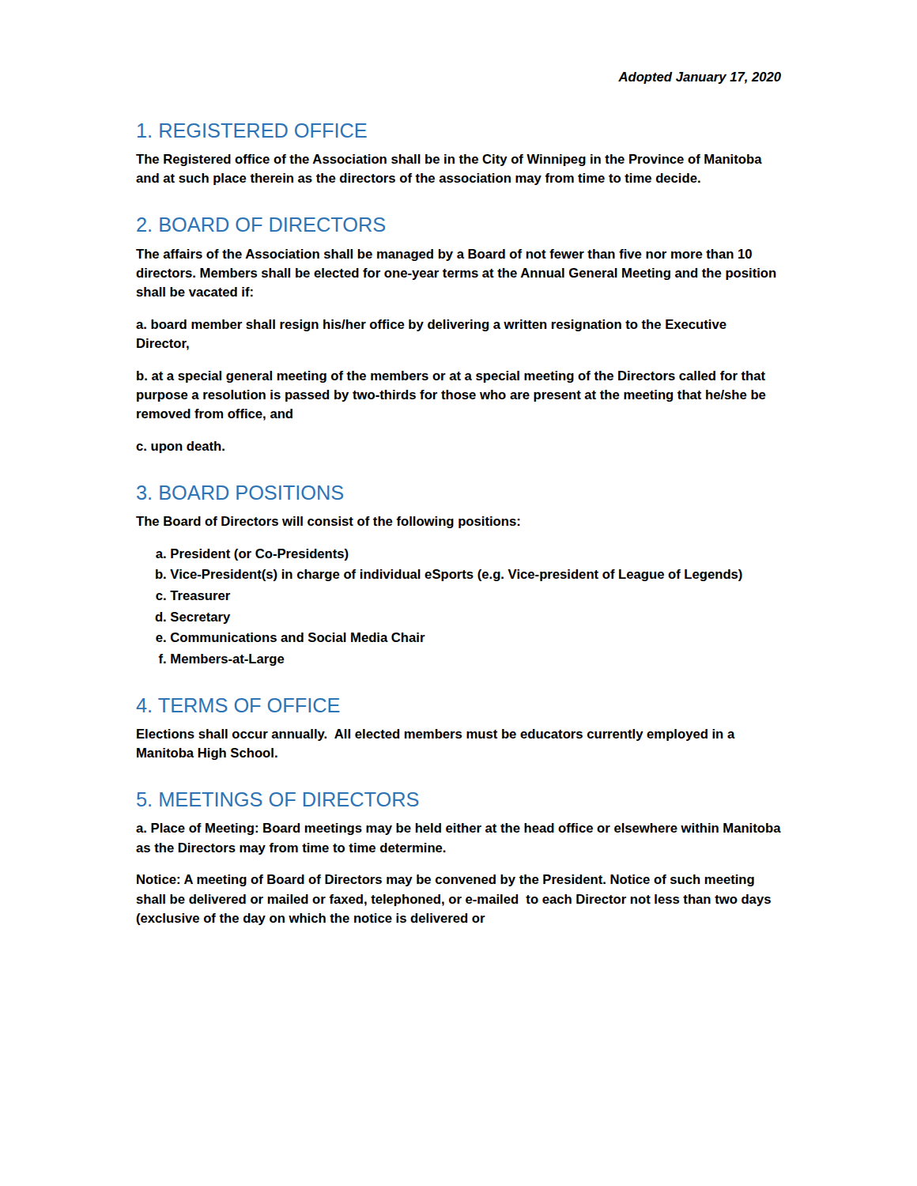Adopted January 17, 2020
1. REGISTERED OFFICE
The Registered office of the Association shall be in the City of Winnipeg in the Province of Manitoba and at such place therein as the directors of the association may from time to time decide.
2. BOARD OF DIRECTORS
The affairs of the Association shall be managed by a Board of not fewer than five nor more than 10 directors. Members shall be elected for one-year terms at the Annual General Meeting and the position shall be vacated if:
a. board member shall resign his/her office by delivering a written resignation to the Executive Director,
b. at a special general meeting of the members or at a special meeting of the Directors called for that purpose a resolution is passed by two-thirds for those who are present at the meeting that he/she be removed from office, and
c. upon death.
3. BOARD POSITIONS
The Board of Directors will consist of the following positions:
President (or Co-Presidents)
Vice-President(s) in charge of individual eSports (e.g. Vice-president of League of Legends)
Treasurer
Secretary
Communications and Social Media Chair
Members-at-Large
4. TERMS OF OFFICE
Elections shall occur annually. All elected members must be educators currently employed in a Manitoba High School.
5. MEETINGS OF DIRECTORS
a. Place of Meeting: Board meetings may be held either at the head office or elsewhere within Manitoba as the Directors may from time to time determine.
Notice: A meeting of Board of Directors may be convened by the President. Notice of such meeting shall be delivered or mailed or faxed, telephoned, or e-mailed to each Director not less than two days (exclusive of the day on which the notice is delivered or